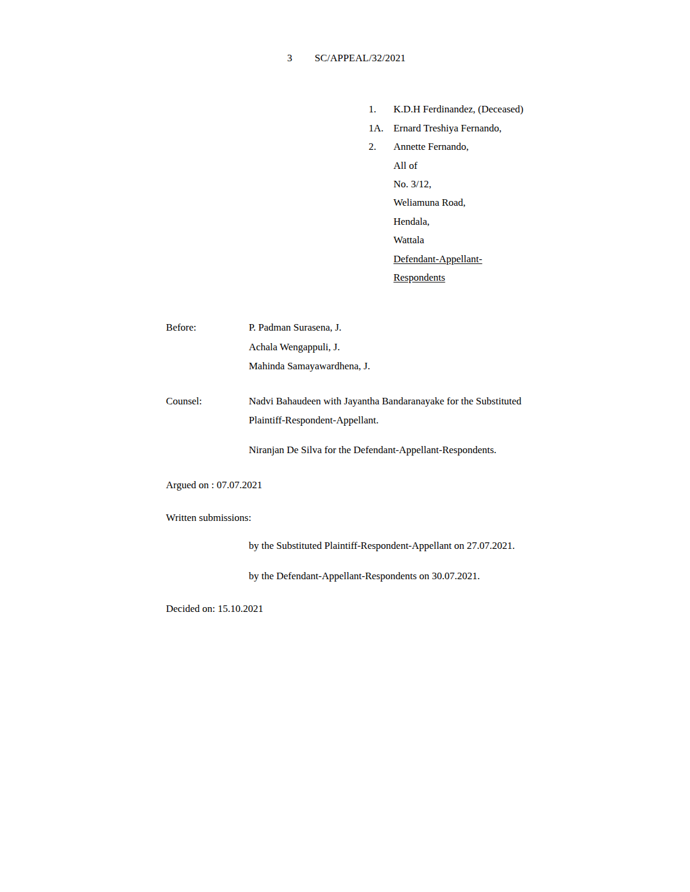3 SC/APPEAL/32/2021
1. K.D.H Ferdinandez, (Deceased)
1A. Ernard Treshiya Fernando,
2. Annette Fernando,
All of
No. 3/12,
Weliamuna Road,
Hendala,
Wattala
Defendant-Appellant-
Respondents
Before:
P. Padman Surasena, J.
Achala Wengappuli, J.
Mahinda Samayawardhena, J.
Counsel:
Nadvi Bahaudeen with Jayantha Bandaranayake for the Substituted Plaintiff-Respondent-Appellant.
Niranjan De Silva for the Defendant-Appellant-Respondents.
Argued on : 07.07.2021
Written submissions:
by the Substituted Plaintiff-Respondent-Appellant on 27.07.2021.
by the Defendant-Appellant-Respondents on 30.07.2021.
Decided on: 15.10.2021